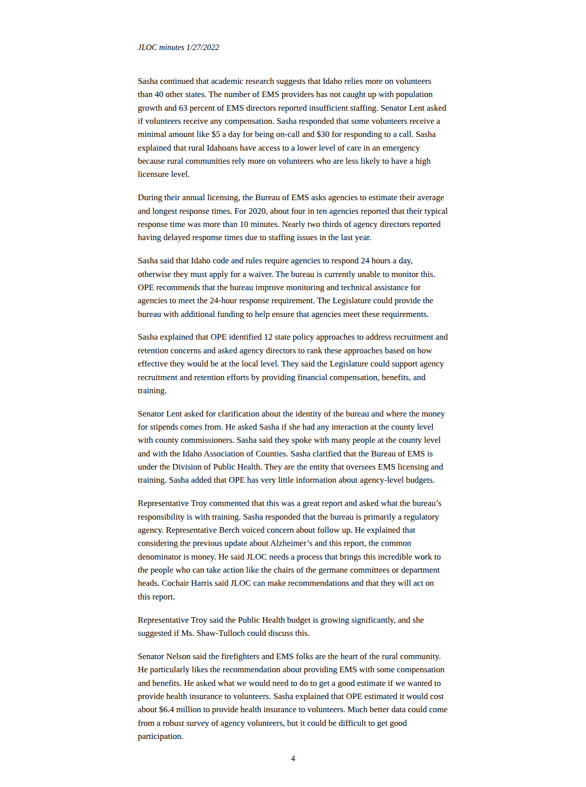JLOC minutes 1/27/2022
Sasha continued that academic research suggests that Idaho relies more on volunteers than 40 other states. The number of EMS providers has not caught up with population growth and 63 percent of EMS directors reported insufficient staffing. Senator Lent asked if volunteers receive any compensation. Sasha responded that some volunteers receive a minimal amount like $5 a day for being on-call and $30 for responding to a call. Sasha explained that rural Idahoans have access to a lower level of care in an emergency because rural communities rely more on volunteers who are less likely to have a high licensure level.
During their annual licensing, the Bureau of EMS asks agencies to estimate their average and longest response times. For 2020, about four in ten agencies reported that their typical response time was more than 10 minutes. Nearly two thirds of agency directors reported having delayed response times due to staffing issues in the last year.
Sasha said that Idaho code and rules require agencies to respond 24 hours a day, otherwise they must apply for a waiver. The bureau is currently unable to monitor this. OPE recommends that the bureau improve monitoring and technical assistance for agencies to meet the 24-hour response requirement. The Legislature could provide the bureau with additional funding to help ensure that agencies meet these requirements.
Sasha explained that OPE identified 12 state policy approaches to address recruitment and retention concerns and asked agency directors to rank these approaches based on how effective they would be at the local level. They said the Legislature could support agency recruitment and retention efforts by providing financial compensation, benefits, and training.
Senator Lent asked for clarification about the identity of the bureau and where the money for stipends comes from. He asked Sasha if she had any interaction at the county level with county commissioners. Sasha said they spoke with many people at the county level and with the Idaho Association of Counties. Sasha clarified that the Bureau of EMS is under the Division of Public Health. They are the entity that oversees EMS licensing and training. Sasha added that OPE has very little information about agency-level budgets.
Representative Troy commented that this was a great report and asked what the bureau’s responsibility is with training. Sasha responded that the bureau is primarily a regulatory agency. Representative Berch voiced concern about follow up. He explained that considering the previous update about Alzheimer’s and this report, the common denominator is money. He said JLOC needs a process that brings this incredible work to the people who can take action like the chairs of the germane committees or department heads. Cochair Harris said JLOC can make recommendations and that they will act on this report.
Representative Troy said the Public Health budget is growing significantly, and she suggested if Ms. Shaw-Tulloch could discuss this.
Senator Nelson said the firefighters and EMS folks are the heart of the rural community. He particularly likes the recommendation about providing EMS with some compensation and benefits. He asked what we would need to do to get a good estimate if we wanted to provide health insurance to volunteers. Sasha explained that OPE estimated it would cost about $6.4 million to provide health insurance to volunteers. Much better data could come from a robust survey of agency volunteers, but it could be difficult to get good participation.
4